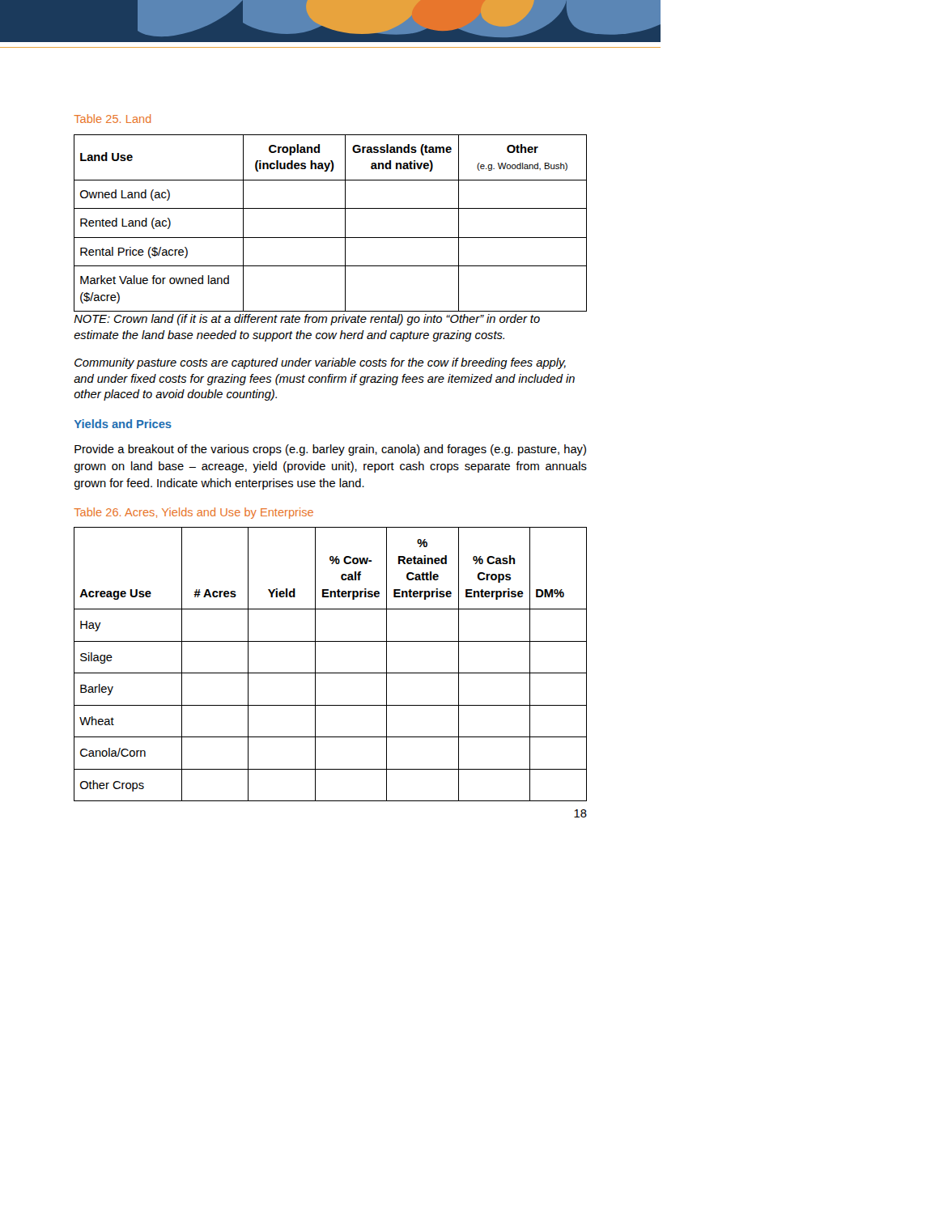Table 25. Land
| Land Use | Cropland (includes hay) | Grasslands (tame and native) | Other (e.g. Woodland, Bush) |
| --- | --- | --- | --- |
| Owned Land (ac) | | | |
| Rented Land (ac) | | | |
| Rental Price ($/acre) | | | |
| Market Value for owned land ($/acre) | | | |
NOTE: Crown land (if it is at a different rate from private rental) go into “Other” in order to estimate the land base needed to support the cow herd and capture grazing costs.
Community pasture costs are captured under variable costs for the cow if breeding fees apply, and under fixed costs for grazing fees (must confirm if grazing fees are itemized and included in other placed to avoid double counting).
Yields and Prices
Provide a breakout of the various crops (e.g. barley grain, canola) and forages (e.g. pasture, hay) grown on land base – acreage, yield (provide unit), report cash crops separate from annuals grown for feed. Indicate which enterprises use the land.
Table 26. Acres, Yields and Use by Enterprise
| Acreage Use | # Acres | Yield | % Cow-calf Enterprise | % Retained Cattle Enterprise | % Cash Crops Enterprise | DM% |
| --- | --- | --- | --- | --- | --- | --- |
| Hay | | | | | | |
| Silage | | | | | | |
| Barley | | | | | | |
| Wheat | | | | | | |
| Canola/Corn | | | | | | |
| Other Crops | | | | | | |
18